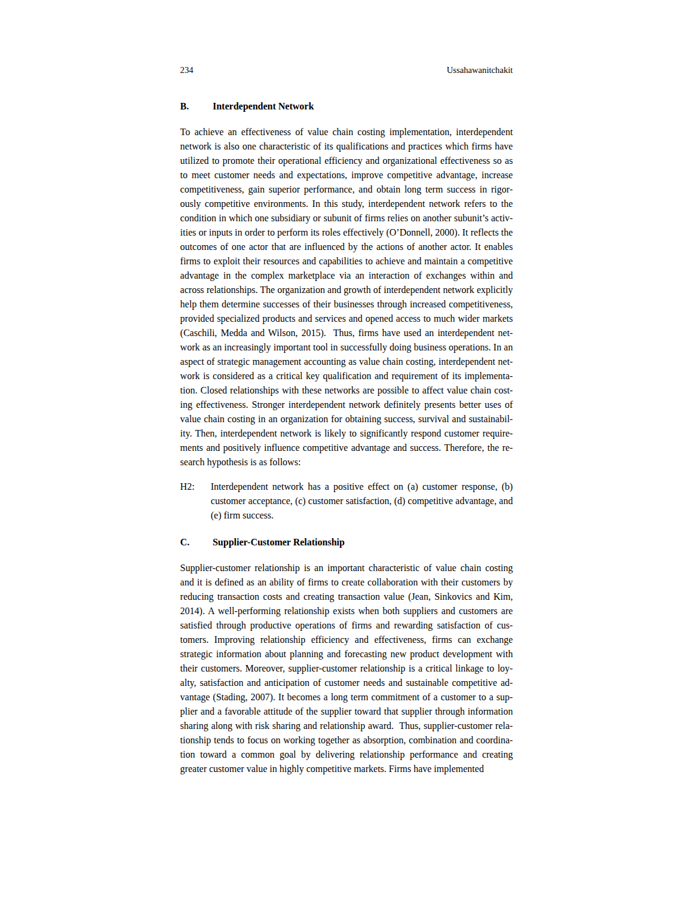234 Ussahawanitchakit
B. Interdependent Network
To achieve an effectiveness of value chain costing implementation, interdependent network is also one characteristic of its qualifications and practices which firms have utilized to promote their operational efficiency and organizational effectiveness so as to meet customer needs and expectations, improve competitive advantage, increase competitiveness, gain superior performance, and obtain long term success in rigorously competitive environments. In this study, interdependent network refers to the condition in which one subsidiary or subunit of firms relies on another subunit’s activities or inputs in order to perform its roles effectively (O’Donnell, 2000). It reflects the outcomes of one actor that are influenced by the actions of another actor. It enables firms to exploit their resources and capabilities to achieve and maintain a competitive advantage in the complex marketplace via an interaction of exchanges within and across relationships. The organization and growth of interdependent network explicitly help them determine successes of their businesses through increased competitiveness, provided specialized products and services and opened access to much wider markets (Caschili, Medda and Wilson, 2015). Thus, firms have used an interdependent network as an increasingly important tool in successfully doing business operations. In an aspect of strategic management accounting as value chain costing, interdependent network is considered as a critical key qualification and requirement of its implementation. Closed relationships with these networks are possible to affect value chain costing effectiveness. Stronger interdependent network definitely presents better uses of value chain costing in an organization for obtaining success, survival and sustainability. Then, interdependent network is likely to significantly respond customer requirements and positively influence competitive advantage and success. Therefore, the research hypothesis is as follows:
H2: Interdependent network has a positive effect on (a) customer response, (b) customer acceptance, (c) customer satisfaction, (d) competitive advantage, and (e) firm success.
C. Supplier-Customer Relationship
Supplier-customer relationship is an important characteristic of value chain costing and it is defined as an ability of firms to create collaboration with their customers by reducing transaction costs and creating transaction value (Jean, Sinkovics and Kim, 2014). A well-performing relationship exists when both suppliers and customers are satisfied through productive operations of firms and rewarding satisfaction of customers. Improving relationship efficiency and effectiveness, firms can exchange strategic information about planning and forecasting new product development with their customers. Moreover, supplier-customer relationship is a critical linkage to loyalty, satisfaction and anticipation of customer needs and sustainable competitive advantage (Stading, 2007). It becomes a long term commitment of a customer to a supplier and a favorable attitude of the supplier toward that supplier through information sharing along with risk sharing and relationship award. Thus, supplier-customer relationship tends to focus on working together as absorption, combination and coordination toward a common goal by delivering relationship performance and creating greater customer value in highly competitive markets. Firms have implemented